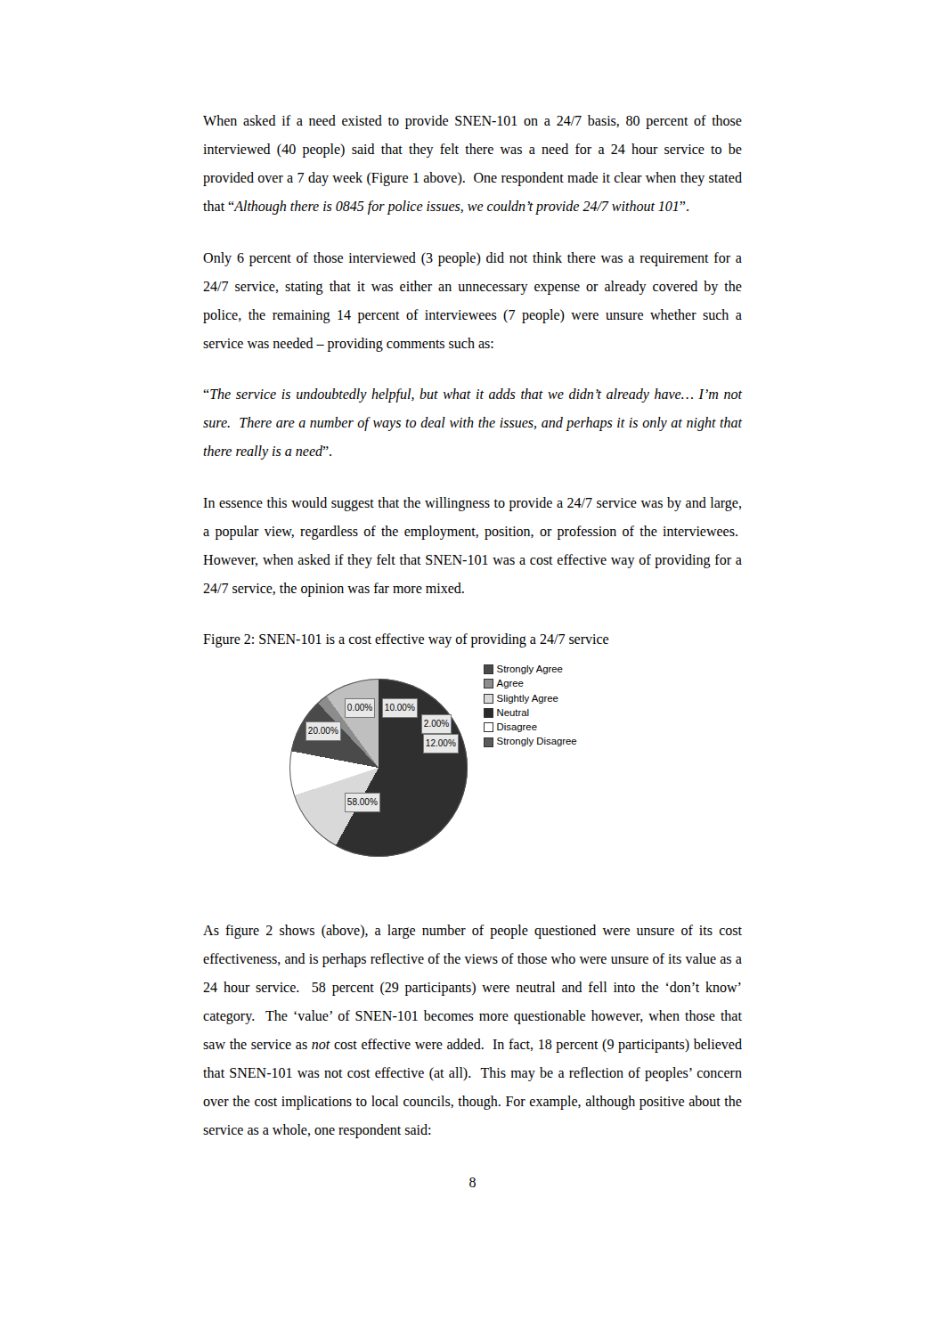When asked if a need existed to provide SNEN-101 on a 24/7 basis, 80 percent of those interviewed (40 people) said that they felt there was a need for a 24 hour service to be provided over a 7 day week (Figure 1 above). One respondent made it clear when they stated that “Although there is 0845 for police issues, we couldn’t provide 24/7 without 101”.
Only 6 percent of those interviewed (3 people) did not think there was a requirement for a 24/7 service, stating that it was either an unnecessary expense or already covered by the police, the remaining 14 percent of interviewees (7 people) were unsure whether such a service was needed – providing comments such as:
“The service is undoubtedly helpful, but what it adds that we didn’t already have… I’m not sure. There are a number of ways to deal with the issues, and perhaps it is only at night that there really is a need”.
In essence this would suggest that the willingness to provide a 24/7 service was by and large, a popular view, regardless of the employment, position, or profession of the interviewees. However, when asked if they felt that SNEN-101 was a cost effective way of providing for a 24/7 service, the opinion was far more mixed.
Figure 2: SNEN-101 is a cost effective way of providing a 24/7 service
Strongly Agree
Agree
Slightly Agree
Neutral
Disagree
Strongly Disagree
58.00% 12.00% 2.00% 10.00% 0.00% 20.00%
As figure 2 shows (above), a large number of people questioned were unsure of its cost effectiveness, and is perhaps reflective of the views of those who were unsure of its value as a 24 hour service. 58 percent (29 participants) were neutral and fell into the ‘don’t know’ category. The ‘value’ of SNEN-101 becomes more questionable however, when those that saw the service as not cost effective were added. In fact, 18 percent (9 participants) believed that SNEN-101 was not cost effective (at all). This may be a reflection of peoples’ concern over the cost implications to local councils, though. For example, although positive about the service as a whole, one respondent said:
8